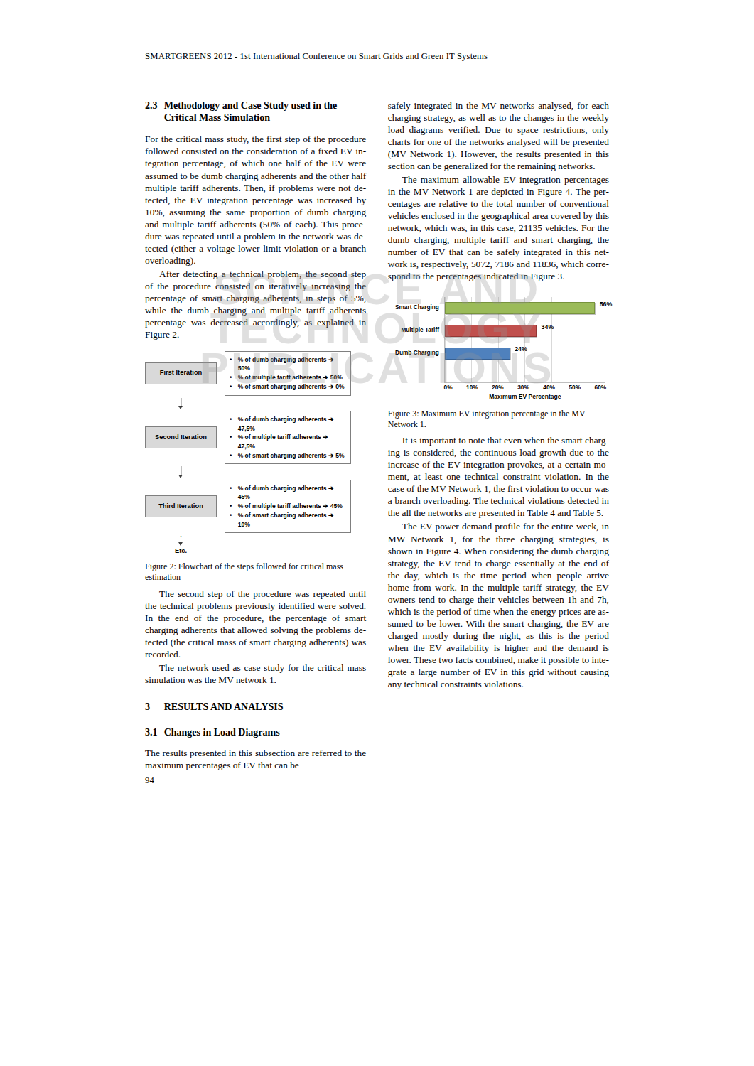SMARTGREENS 2012 - 1st International Conference on Smart Grids and Green IT Systems
SCIENCE AND TECHNOLOGY PUBLICATIONS
2.3 Methodology and Case Study used in the Critical Mass Simulation
For the critical mass study, the first step of the procedure followed consisted on the consideration of a fixed EV integration percentage, of which one half of the EV were assumed to be dumb charging adherents and the other half multiple tariff adherents. Then, if problems were not detected, the EV integration percentage was increased by 10%, assuming the same proportion of dumb charging and multiple tariff adherents (50% of each). This procedure was repeated until a problem in the network was detected (either a voltage lower limit violation or a branch overloading).
After detecting a technical problem, the second step of the procedure consisted on iteratively increasing the percentage of smart charging adherents, in steps of 5%, while the dumb charging and multiple tariff adherents percentage was decreased accordingly, as explained in Figure 2.
First Iteration
% of dumb charging adherents ➔ 50%
% of multiple tariff adherents ➔ 50%
% of smart charging adherents ➔ 0%
Second Iteration
% of dumb charging adherents ➔ 47,5%
% of multiple tariff adherents ➔ 47,5%
% of smart charging adherents ➔ 5%
Third Iteration
% of dumb charging adherents ➔ 45%
% of multiple tariff adherents ➔ 45%
% of smart charging adherents ➔ 10%
⋮
Etc.
Figure 2: Flowchart of the steps followed for critical mass estimation
The second step of the procedure was repeated until the technical problems previously identified were solved. In the end of the procedure, the percentage of smart charging adherents that allowed solving the problems detected (the critical mass of smart charging adherents) was recorded.
The network used as case study for the critical mass simulation was the MV network 1.
3 RESULTS AND ANALYSIS
3.1 Changes in Load Diagrams
The results presented in this subsection are referred to the maximum percentages of EV that can be
safely integrated in the MV networks analysed, for each charging strategy, as well as to the changes in the weekly load diagrams verified. Due to space restrictions, only charts for one of the networks analysed will be presented (MV Network 1). However, the results presented in this section can be generalized for the remaining networks.
The maximum allowable EV integration percentages in the MV Network 1 are depicted in Figure 4. The percentages are relative to the total number of conventional vehicles enclosed in the geographical area covered by this network, which was, in this case, 21135 vehicles. For the dumb charging, multiple tariff and smart charging, the number of EV that can be safely integrated in this network is, respectively, 5072, 7186 and 11836, which correspond to the percentages indicated in Figure 3.
Smart Charging
56%
Multiple Tariff
34%
Dumb Charging
24%
0% 10% 20% 30% 40% 50% 60%
Maximum EV Percentage
Figure 3: Maximum EV integration percentage in the MV Network 1.
It is important to note that even when the smart charging is considered, the continuous load growth due to the increase of the EV integration provokes, at a certain moment, at least one technical constraint violation. In the case of the MV Network 1, the first violation to occur was a branch overloading. The technical violations detected in the all the networks are presented in Table 4 and Table 5.
The EV power demand profile for the entire week, in MW Network 1, for the three charging strategies, is shown in Figure 4. When considering the dumb charging strategy, the EV tend to charge essentially at the end of the day, which is the time period when people arrive home from work. In the multiple tariff strategy, the EV owners tend to charge their vehicles between 1h and 7h, which is the period of time when the energy prices are assumed to be lower. With the smart charging, the EV are charged mostly during the night, as this is the period when the EV availability is higher and the demand is lower. These two facts combined, make it possible to integrate a large number of EV in this grid without causing any technical constraints violations.
94